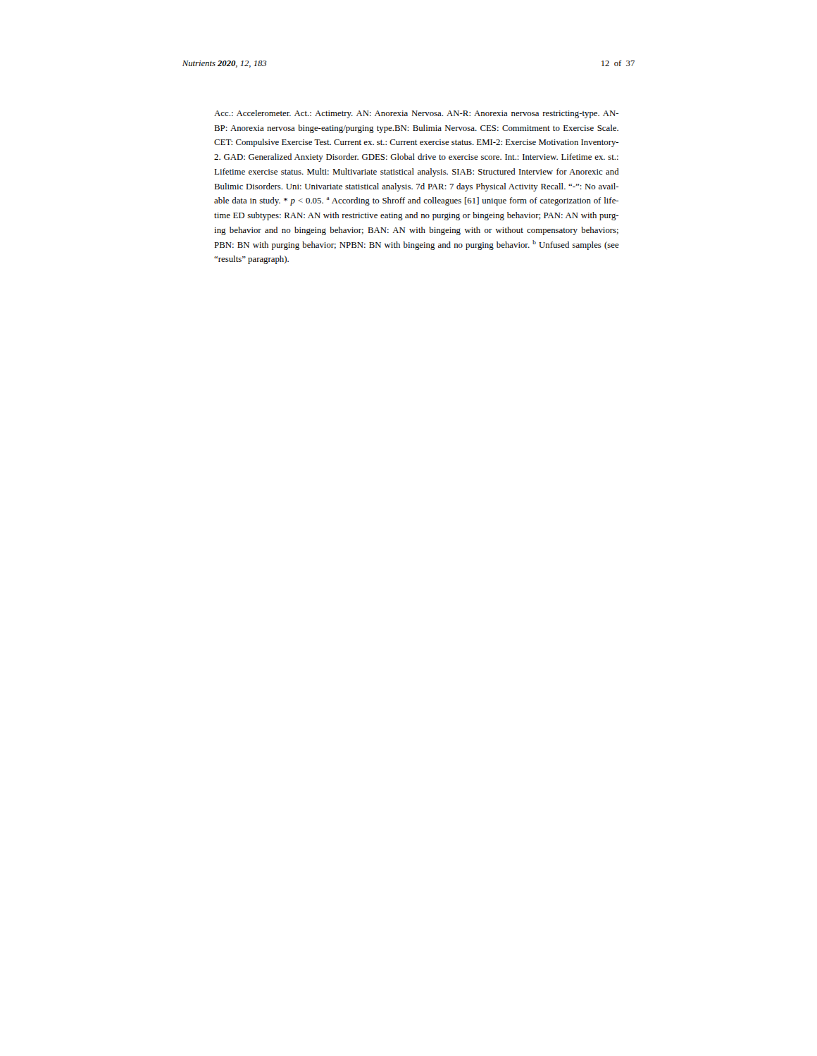Nutrients 2020, 12, 183
12 of 37
Acc.: Accelerometer. Act.: Actimetry. AN: Anorexia Nervosa. AN-R: Anorexia nervosa restricting-type. AN-BP: Anorexia nervosa binge-eating/purging type.BN: Bulimia Nervosa. CES: Commitment to Exercise Scale. CET: Compulsive Exercise Test. Current ex. st.: Current exercise status. EMI-2: Exercise Motivation Inventory-2. GAD: Generalized Anxiety Disorder. GDES: Global drive to exercise score. Int.: Interview. Lifetime ex. st.: Lifetime exercise status. Multi: Multivariate statistical analysis. SIAB: Structured Interview for Anorexic and Bulimic Disorders. Uni: Univariate statistical analysis. 7d PAR: 7 days Physical Activity Recall. “-”: No available data in study. * p < 0.05. a According to Shroff and colleagues [61] unique form of categorization of lifetime ED subtypes: RAN: AN with restrictive eating and no purging or bingeing behavior; PAN: AN with purging behavior and no bingeing behavior; BAN: AN with bingeing with or without compensatory behaviors; PBN: BN with purging behavior; NPBN: BN with bingeing and no purging behavior. b Unfused samples (see “results” paragraph).